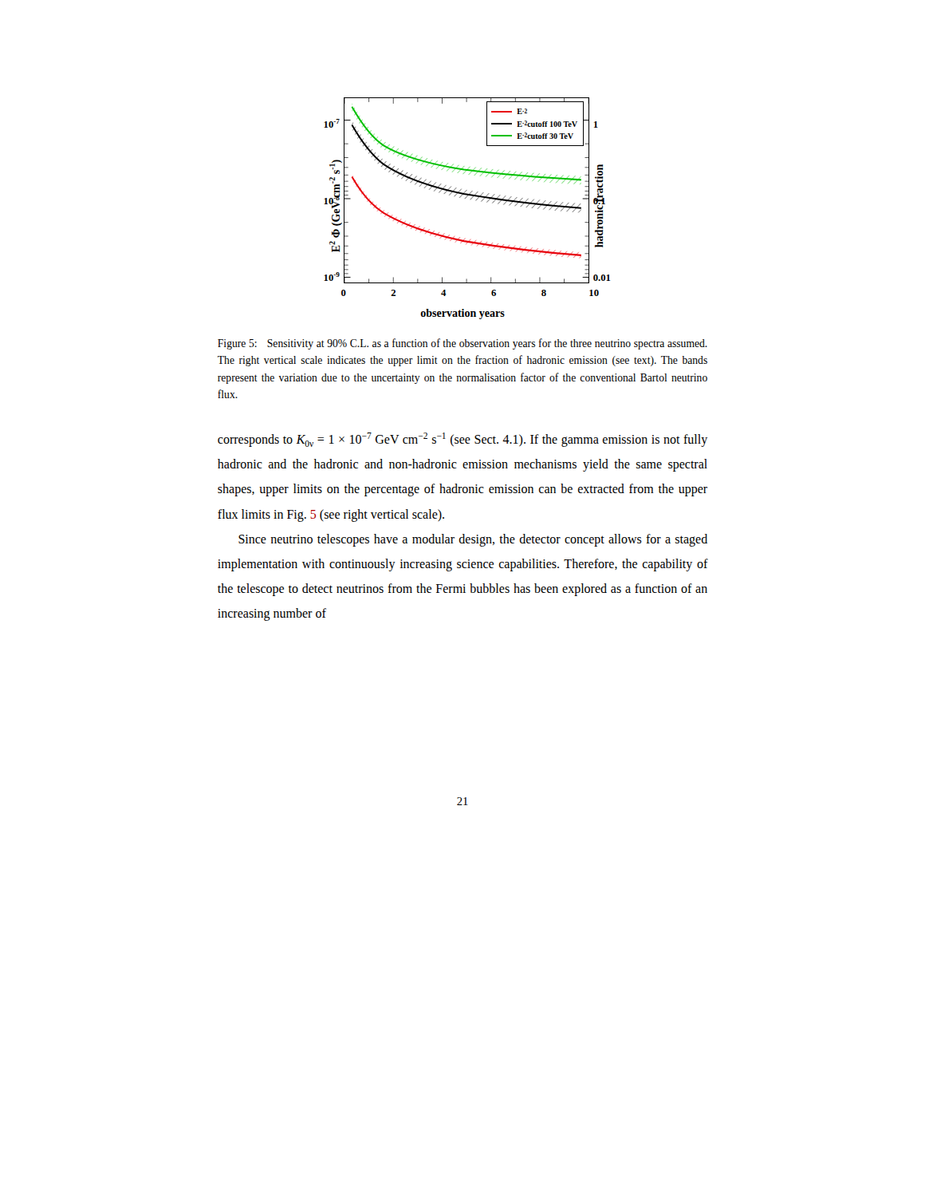E2 Φ (GeV cm-2 s-1)
hadronic fraction
observation years
10-7
10-8
10-9
1
0.1
0.01
0
2
4
6
8
10
E-2
E-2 cutoff 100 TeV
E-2 cutoff 30 TeV
Figure 5: Sensitivity at 90% C.L. as a function of the observation years for the three neutrino spectra assumed. The right vertical scale indicates the upper limit on the fraction of hadronic emission (see text). The bands represent the variation due to the uncertainty on the normalisation factor of the conventional Bartol neutrino flux.
corresponds to K0ν = 1 × 10−7 GeV cm−2 s−1 (see Sect. 4.1). If the gamma emission is not fully hadronic and the hadronic and non-hadronic emission mechanisms yield the same spectral shapes, upper limits on the percentage of hadronic emission can be extracted from the upper flux limits in Fig. 5 (see right vertical scale).
Since neutrino telescopes have a modular design, the detector concept allows for a staged implementation with continuously increasing science capabilities. Therefore, the capability of the telescope to detect neutrinos from the Fermi bubbles has been explored as a function of an increasing number of
21